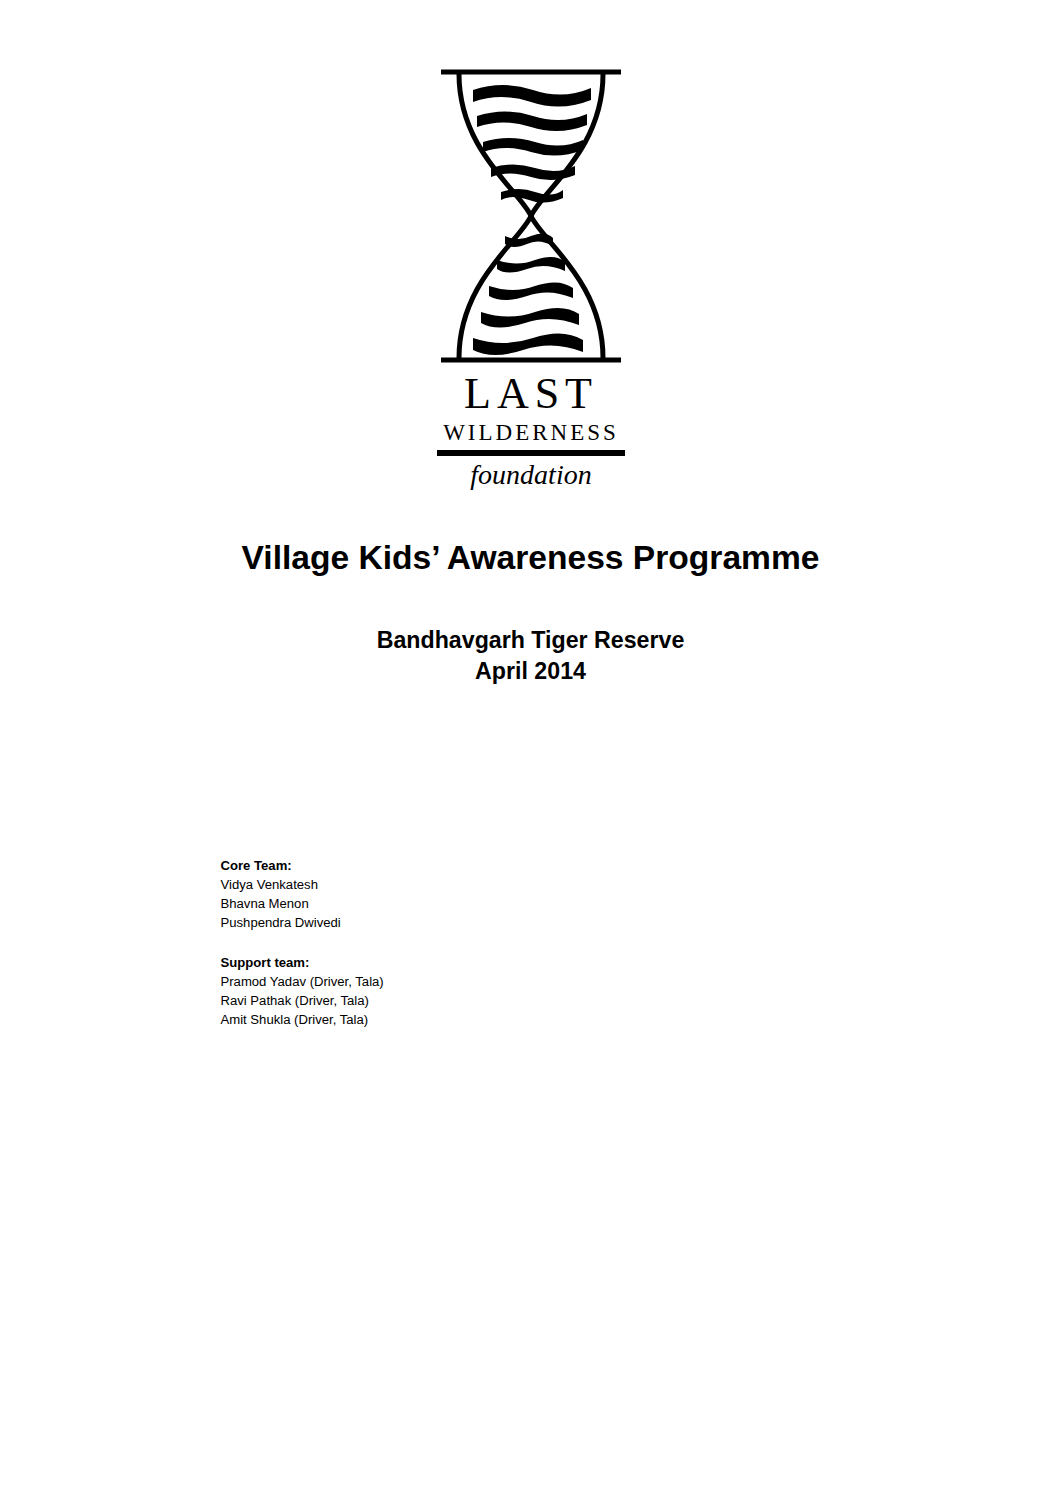LAST WILDERNESS foundation
Village Kids’ Awareness Programme
Bandhavgarh Tiger Reserve
April 2014
Core Team:
Vidya Venkatesh
Bhavna Menon
Pushpendra Dwivedi
Support team:
Pramod Yadav (Driver, Tala)
Ravi Pathak (Driver, Tala)
Amit Shukla (Driver, Tala)